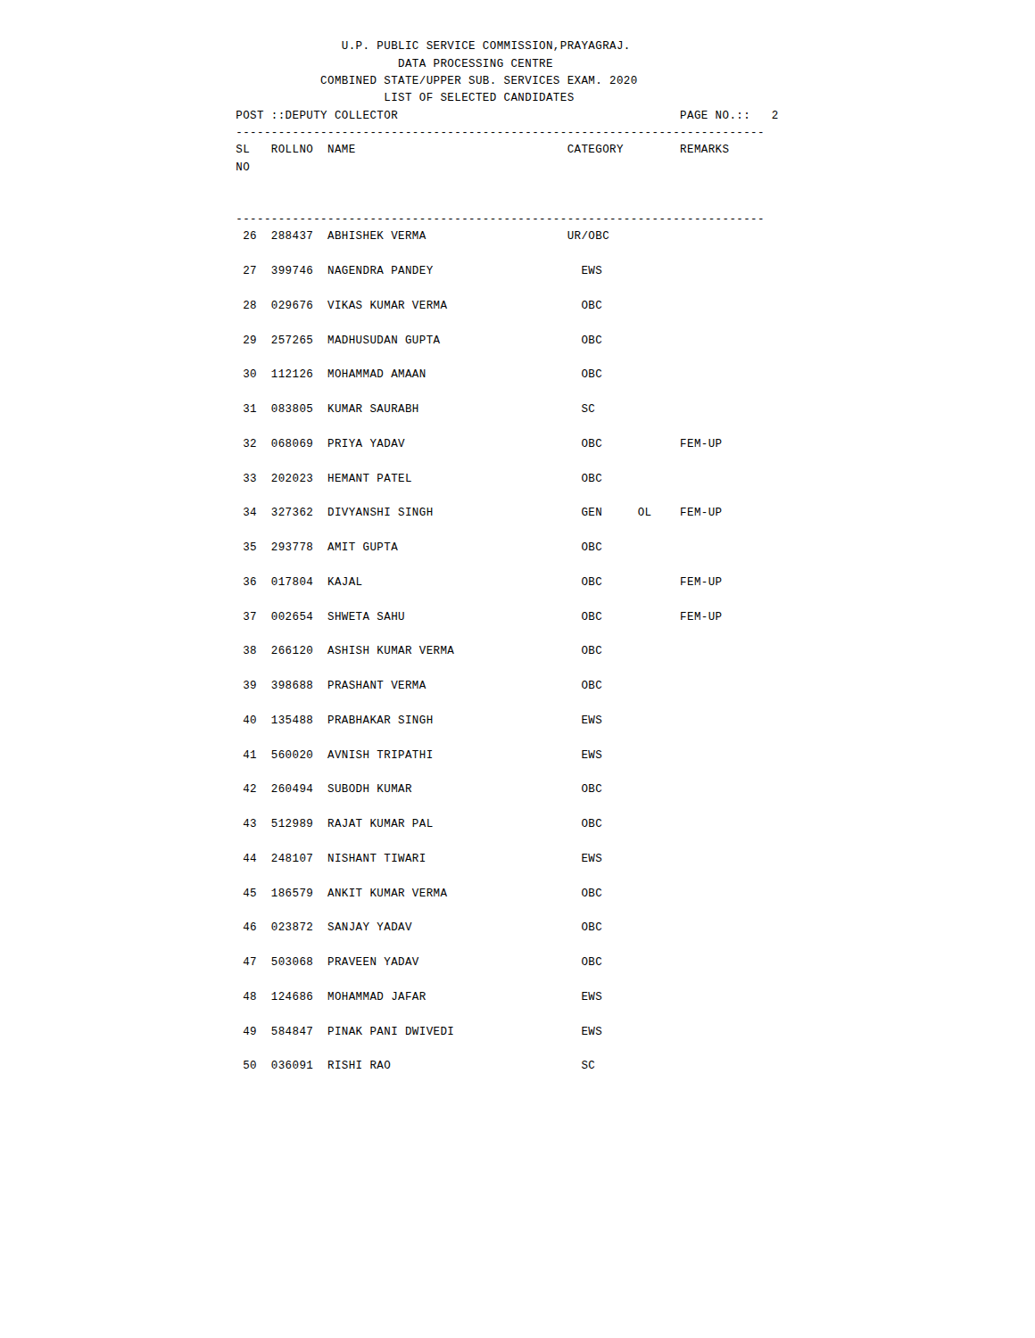U.P. PUBLIC SERVICE COMMISSION,PRAYAGRAJ.
                            DATA PROCESSING CENTRE
                 COMBINED STATE/UPPER SUB. SERVICES EXAM. 2020
                          LIST OF SELECTED CANDIDATES
     POST ::DEPUTY COLLECTOR                                        PAGE NO.::   2
     ---------------------------------------------------------------------------
     SL   ROLLNO  NAME                              CATEGORY        REMARKS
     NO


     ---------------------------------------------------------------------------
      26  288437  ABHISHEK VERMA                    UR/OBC

      27  399746  NAGENDRA PANDEY                     EWS

      28  029676  VIKAS KUMAR VERMA                   OBC

      29  257265  MADHUSUDAN GUPTA                    OBC

      30  112126  MOHAMMAD AMAAN                      OBC

      31  083805  KUMAR SAURABH                       SC

      32  068069  PRIYA YADAV                         OBC           FEM-UP

      33  202023  HEMANT PATEL                        OBC

      34  327362  DIVYANSHI SINGH                     GEN     OL    FEM-UP

      35  293778  AMIT GUPTA                          OBC

      36  017804  KAJAL                               OBC           FEM-UP

      37  002654  SHWETA SAHU                         OBC           FEM-UP

      38  266120  ASHISH KUMAR VERMA                  OBC

      39  398688  PRASHANT VERMA                      OBC

      40  135488  PRABHAKAR SINGH                     EWS

      41  560020  AVNISH TRIPATHI                     EWS

      42  260494  SUBODH KUMAR                        OBC

      43  512989  RAJAT KUMAR PAL                     OBC

      44  248107  NISHANT TIWARI                      EWS

      45  186579  ANKIT KUMAR VERMA                   OBC

      46  023872  SANJAY YADAV                        OBC

      47  503068  PRAVEEN YADAV                       OBC

      48  124686  MOHAMMAD JAFAR                      EWS

      49  584847  PINAK PANI DWIVEDI                  EWS

      50  036091  RISHI RAO                           SC